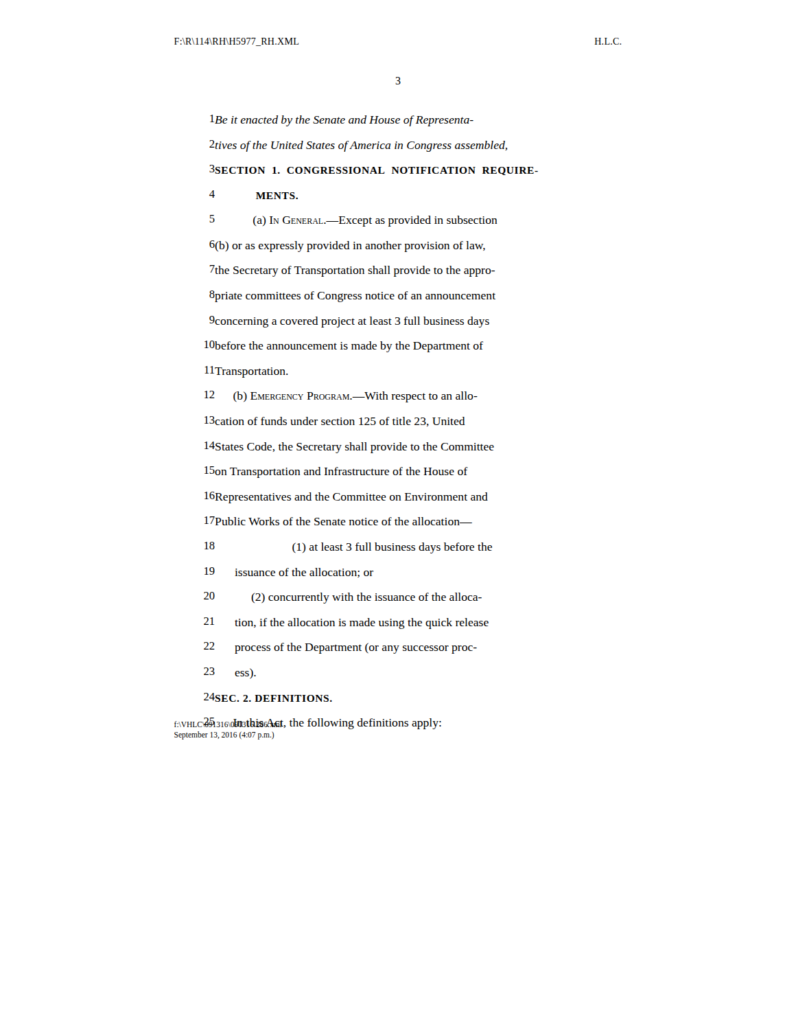F:\R\114\RH\H5977_RH.XML H.L.C.
3
| 1 | Be it enacted by the Senate and House of Representa- |
| 2 | tives of the United States of America in Congress assembled, |
| 3 | SECTION 1. CONGRESSIONAL NOTIFICATION REQUIRE- |
| 4 | MENTS. |
| 5 | (a) In General. —Except as provided in subsection |
| 6 | (b) or as expressly provided in another provision of law, |
| 7 | the Secretary of Transportation shall provide to the appro- |
| 8 | priate committees of Congress notice of an announcement |
| 9 | concerning a covered project at least 3 full business days |
| 10 | before the announcement is made by the Department of |
| 11 | Transportation. |
| 12 | (b) Emergency Program. —With respect to an allo- |
| 13 | cation of funds under section 125 of title 23, United |
| 14 | States Code, the Secretary shall provide to the Committee |
| 15 | on Transportation and Infrastructure of the House of |
| 16 | Representatives and the Committee on Environment and |
| 17 | Public Works of the Senate notice of the allocation— |
| 18 | (1) at least 3 full business days before the |
| 19 | issuance of the allocation; or |
| 20 | (2) concurrently with the issuance of the alloca- |
| 21 | tion, if the allocation is made using the quick release |
| 22 | process of the Department (or any successor proc- |
| 23 | ess). |
| 24 | SEC. 2. DEFINITIONS. |
| 25 | In this Act, the following definitions apply: |
f:\VHLC\091316\091316.286.xml
September 13, 2016 (4:07 p.m.)